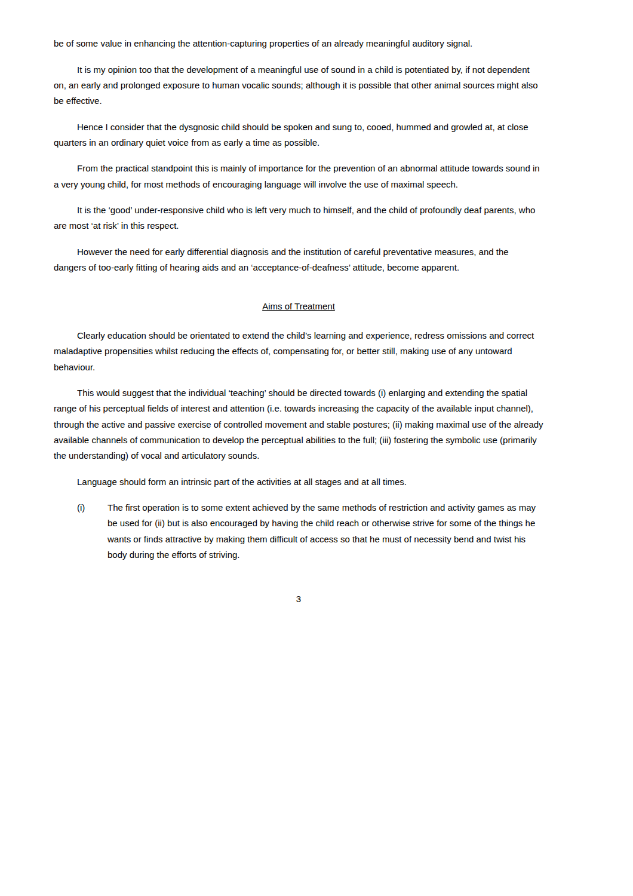be of some value in enhancing the attention-capturing properties of an already meaningful auditory signal.
It is my opinion too that the development of a meaningful use of sound in a child is potentiated by, if not dependent on, an early and prolonged exposure to human vocalic sounds; although it is possible that other animal sources might also be effective.
Hence I consider that the dysgnosic child should be spoken and sung to, cooed, hummed and growled at, at close quarters in an ordinary quiet voice from as early a time as possible.
From the practical standpoint this is mainly of importance for the prevention of an abnormal attitude towards sound in a very young child, for most methods of encouraging language will involve the use of maximal speech.
It is the ‘good’ under-responsive child who is left very much to himself, and the child of profoundly deaf parents, who are most ‘at risk’ in this respect.
However the need for early differential diagnosis and the institution of careful preventative measures, and the dangers of too-early fitting of hearing aids and an ‘acceptance-of-deafness’ attitude, become apparent.
Aims of Treatment
Clearly education should be orientated to extend the child’s learning and experience, redress omissions and correct maladaptive propensities whilst reducing the effects of, compensating for, or better still, making use of any untoward behaviour.
This would suggest that the individual ‘teaching’ should be directed towards (i) enlarging and extending the spatial range of his perceptual fields of interest and attention (i.e. towards increasing the capacity of the available input channel), through the active and passive exercise of controlled movement and stable postures; (ii) making maximal use of the already available channels of communication to develop the perceptual abilities to the full; (iii) fostering the symbolic use (primarily the understanding) of vocal and articulatory sounds.
Language should form an intrinsic part of the activities at all stages and at all times.
(i)
The first operation is to some extent achieved by the same methods of restriction and activity games as may be used for (ii) but is also encouraged by having the child reach or otherwise strive for some of the things he wants or finds attractive by making them difficult of access so that he must of necessity bend and twist his body during the efforts of striving.
3